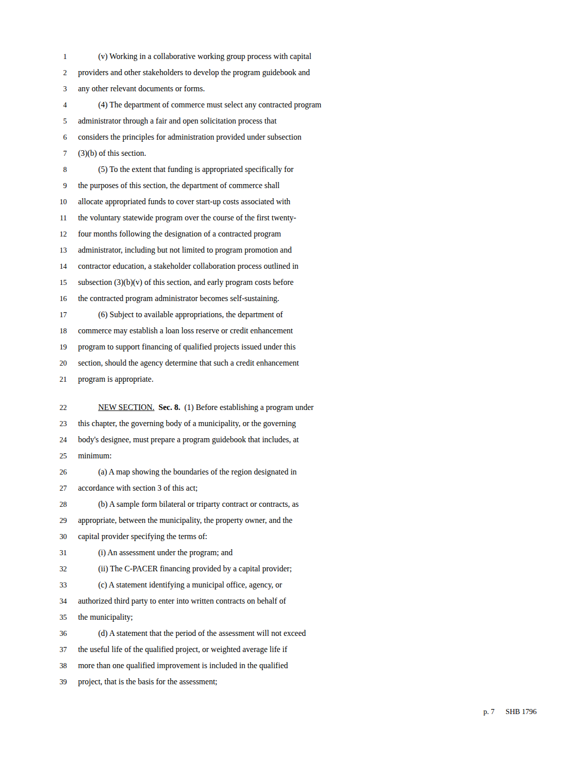1(v) Working in a collaborative working group process with capital
2 providers and other stakeholders to develop the program guidebook and
3 any other relevant documents or forms.
4(4) The department of commerce must select any contracted program
5 administrator through a fair and open solicitation process that
6 considers the principles for administration provided under subsection
7(3)(b) of this section.
8(5) To the extent that funding is appropriated specifically for
9 the purposes of this section, the department of commerce shall
10 allocate appropriated funds to cover start-up costs associated with
11 the voluntary statewide program over the course of the first twenty-
12 four months following the designation of a contracted program
13 administrator, including but not limited to program promotion and
14 contractor education, a stakeholder collaboration process outlined in
15 subsection (3)(b)(v) of this section, and early program costs before
16 the contracted program administrator becomes self-sustaining.
17(6) Subject to available appropriations, the department of
18 commerce may establish a loan loss reserve or credit enhancement
19 program to support financing of qualified projects issued under this
20 section, should the agency determine that such a credit enhancement
21 program is appropriate.
22 NEW SECTION. Sec. 8. (1) Before establishing a program under
23 this chapter, the governing body of a municipality, or the governing
24 body's designee, must prepare a program guidebook that includes, at
25 minimum:
26(a) A map showing the boundaries of the region designated in
27 accordance with section 3 of this act;
28(b) A sample form bilateral or triparty contract or contracts, as
29 appropriate, between the municipality, the property owner, and the
30 capital provider specifying the terms of:
31(i) An assessment under the program; and
32(ii) The C-PACER financing provided by a capital provider;
33(c) A statement identifying a municipal office, agency, or
34 authorized third party to enter into written contracts on behalf of
35 the municipality;
36(d) A statement that the period of the assessment will not exceed
37 the useful life of the qualified project, or weighted average life if
38 more than one qualified improvement is included in the qualified
39 project, that is the basis for the assessment;
p. 7 SHB 1796